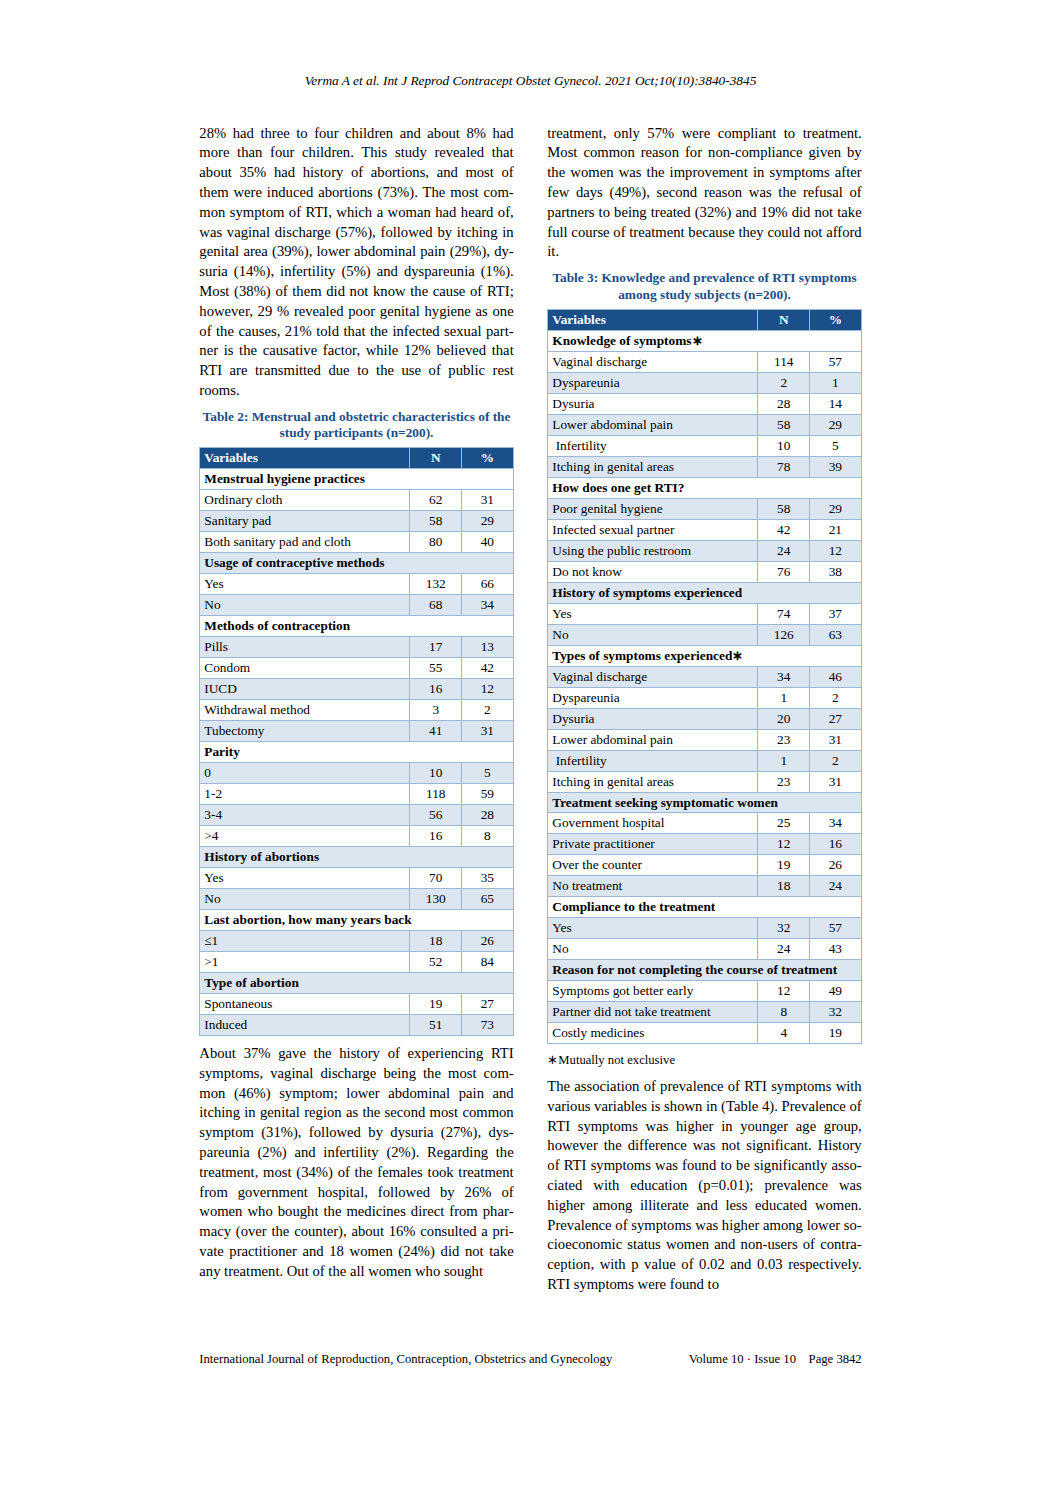Verma A et al. Int J Reprod Contracept Obstet Gynecol. 2021 Oct;10(10):3840-3845
28% had three to four children and about 8% had more than four children. This study revealed that about 35% had history of abortions, and most of them were induced abortions (73%). The most common symptom of RTI, which a woman had heard of, was vaginal discharge (57%), followed by itching in genital area (39%), lower abdominal pain (29%), dysuria (14%), infertility (5%) and dyspareunia (1%). Most (38%) of them did not know the cause of RTI; however, 29 % revealed poor genital hygiene as one of the causes, 21% told that the infected sexual partner is the causative factor, while 12% believed that RTI are transmitted due to the use of public rest rooms.
Table 2: Menstrual and obstetric characteristics of the study participants (n=200).
| Variables | N | % |
| --- | --- | --- |
| Menstrual hygiene practices |
| Ordinary cloth | 62 | 31 |
| Sanitary pad | 58 | 29 |
| Both sanitary pad and cloth | 80 | 40 |
| Usage of contraceptive methods |
| Yes | 132 | 66 |
| No | 68 | 34 |
| Methods of contraception |
| Pills | 17 | 13 |
| Condom | 55 | 42 |
| IUCD | 16 | 12 |
| Withdrawal method | 3 | 2 |
| Tubectomy | 41 | 31 |
| Parity |
| 0 | 10 | 5 |
| 1-2 | 118 | 59 |
| 3-4 | 56 | 28 |
| >4 | 16 | 8 |
| History of abortions |
| Yes | 70 | 35 |
| No | 130 | 65 |
| Last abortion, how many years back |
| ≤1 | 18 | 26 |
| >1 | 52 | 84 |
| Type of abortion |
| Spontaneous | 19 | 27 |
| Induced | 51 | 73 |
About 37% gave the history of experiencing RTI symptoms, vaginal discharge being the most common (46%) symptom; lower abdominal pain and itching in genital region as the second most common symptom (31%), followed by dysuria (27%), dyspareunia (2%) and infertility (2%). Regarding the treatment, most (34%) of the females took treatment from government hospital, followed by 26% of women who bought the medicines direct from pharmacy (over the counter), about 16% consulted a private practitioner and 18 women (24%) did not take any treatment. Out of the all women who sought
treatment, only 57% were compliant to treatment. Most common reason for non-compliance given by the women was the improvement in symptoms after few days (49%), second reason was the refusal of partners to being treated (32%) and 19% did not take full course of treatment because they could not afford it.
Table 3: Knowledge and prevalence of RTI symptoms among study subjects (n=200).
| Variables | N | % |
| --- | --- | --- |
| Knowledge of symptoms∗ |
| Vaginal discharge | 114 | 57 |
| Dyspareunia | 2 | 1 |
| Dysuria | 28 | 14 |
| Lower abdominal pain | 58 | 29 |
| Infertility | 10 | 5 |
| Itching in genital areas | 78 | 39 |
| How does one get RTI? |
| Poor genital hygiene | 58 | 29 |
| Infected sexual partner | 42 | 21 |
| Using the public restroom | 24 | 12 |
| Do not know | 76 | 38 |
| History of symptoms experienced |
| Yes | 74 | 37 |
| No | 126 | 63 |
| Types of symptoms experienced∗ |
| Vaginal discharge | 34 | 46 |
| Dyspareunia | 1 | 2 |
| Dysuria | 20 | 27 |
| Lower abdominal pain | 23 | 31 |
| Infertility | 1 | 2 |
| Itching in genital areas | 23 | 31 |
| Treatment seeking symptomatic women |
| Government hospital | 25 | 34 |
| Private practitioner | 12 | 16 |
| Over the counter | 19 | 26 |
| No treatment | 18 | 24 |
| Compliance to the treatment |
| Yes | 32 | 57 |
| No | 24 | 43 |
| Reason for not completing the course of treatment |
| Symptoms got better early | 12 | 49 |
| Partner did not take treatment | 8 | 32 |
| Costly medicines | 4 | 19 |
∗Mutually not exclusive
The association of prevalence of RTI symptoms with various variables is shown in (Table 4). Prevalence of RTI symptoms was higher in younger age group, however the difference was not significant. History of RTI symptoms was found to be significantly associated with education (p=0.01); prevalence was higher among illiterate and less educated women. Prevalence of symptoms was higher among lower socioeconomic status women and non-users of contraception, with p value of 0.02 and 0.03 respectively. RTI symptoms were found to
International Journal of Reproduction, Contraception, Obstetrics and Gynecology
Volume 10 · Issue 10 Page 3842